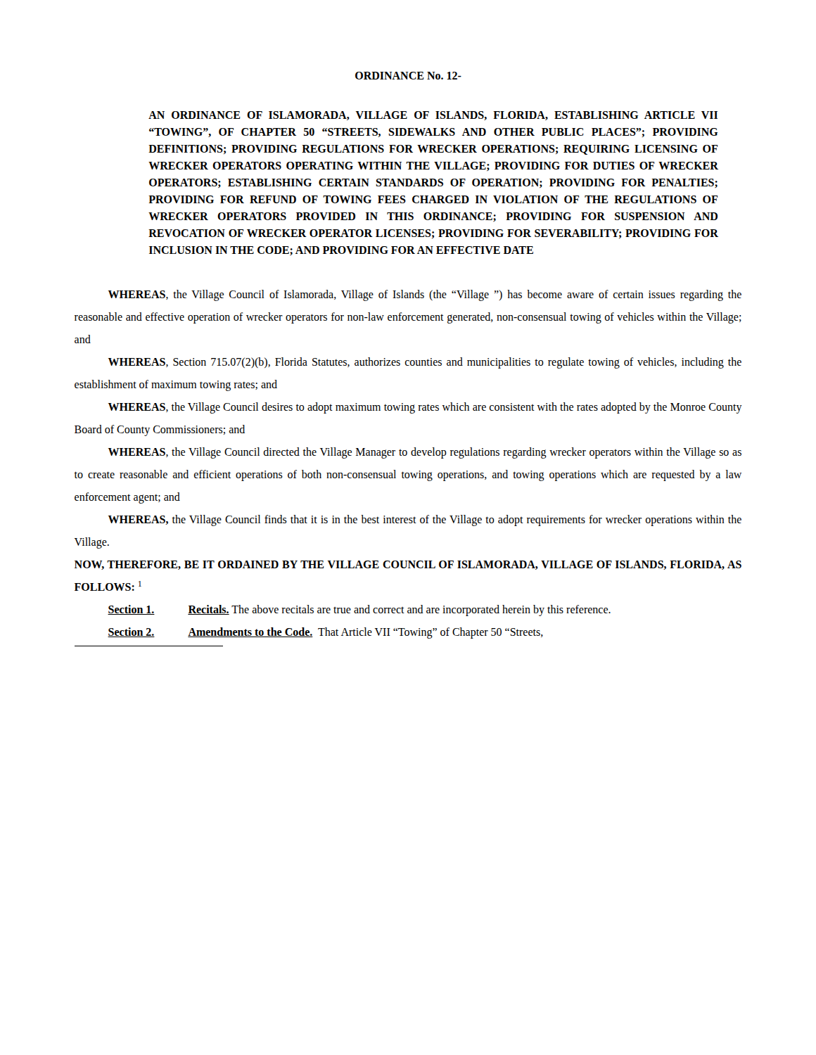ORDINANCE No. 12-
AN ORDINANCE OF ISLAMORADA, VILLAGE OF ISLANDS, FLORIDA, ESTABLISHING ARTICLE VII “TOWING”, OF CHAPTER 50 “STREETS, SIDEWALKS AND OTHER PUBLIC PLACES”; PROVIDING DEFINITIONS; PROVIDING REGULATIONS FOR WRECKER OPERATIONS; REQUIRING LICENSING OF WRECKER OPERATORS OPERATING WITHIN THE VILLAGE; PROVIDING FOR DUTIES OF WRECKER OPERATORS; ESTABLISHING CERTAIN STANDARDS OF OPERATION; PROVIDING FOR PENALTIES; PROVIDING FOR REFUND OF TOWING FEES CHARGED IN VIOLATION OF THE REGULATIONS OF WRECKER OPERATORS PROVIDED IN THIS ORDINANCE; PROVIDING FOR SUSPENSION AND REVOCATION OF WRECKER OPERATOR LICENSES; PROVIDING FOR SEVERABILITY; PROVIDING FOR INCLUSION IN THE CODE; AND PROVIDING FOR AN EFFECTIVE DATE
WHEREAS, the Village Council of Islamorada, Village of Islands (the “Village ”) has become aware of certain issues regarding the reasonable and effective operation of wrecker operators for non-law enforcement generated, non-consensual towing of vehicles within the Village; and
WHEREAS, Section 715.07(2)(b), Florida Statutes, authorizes counties and municipalities to regulate towing of vehicles, including the establishment of maximum towing rates; and
WHEREAS, the Village Council desires to adopt maximum towing rates which are consistent with the rates adopted by the Monroe County Board of County Commissioners; and
WHEREAS, the Village Council directed the Village Manager to develop regulations regarding wrecker operators within the Village so as to create reasonable and efficient operations of both non-consensual towing operations, and towing operations which are requested by a law enforcement agent; and
WHEREAS, the Village Council finds that it is in the best interest of the Village to adopt requirements for wrecker operations within the Village.
NOW, THEREFORE, BE IT ORDAINED BY THE VILLAGE COUNCIL OF ISLAMORADA, VILLAGE OF ISLANDS, FLORIDA, AS FOLLOWS: 1
Section 1. Recitals. The above recitals are true and correct and are incorporated herein by this reference.
Section 2. Amendments to the Code. That Article VII “Towing” of Chapter 50 “Streets,